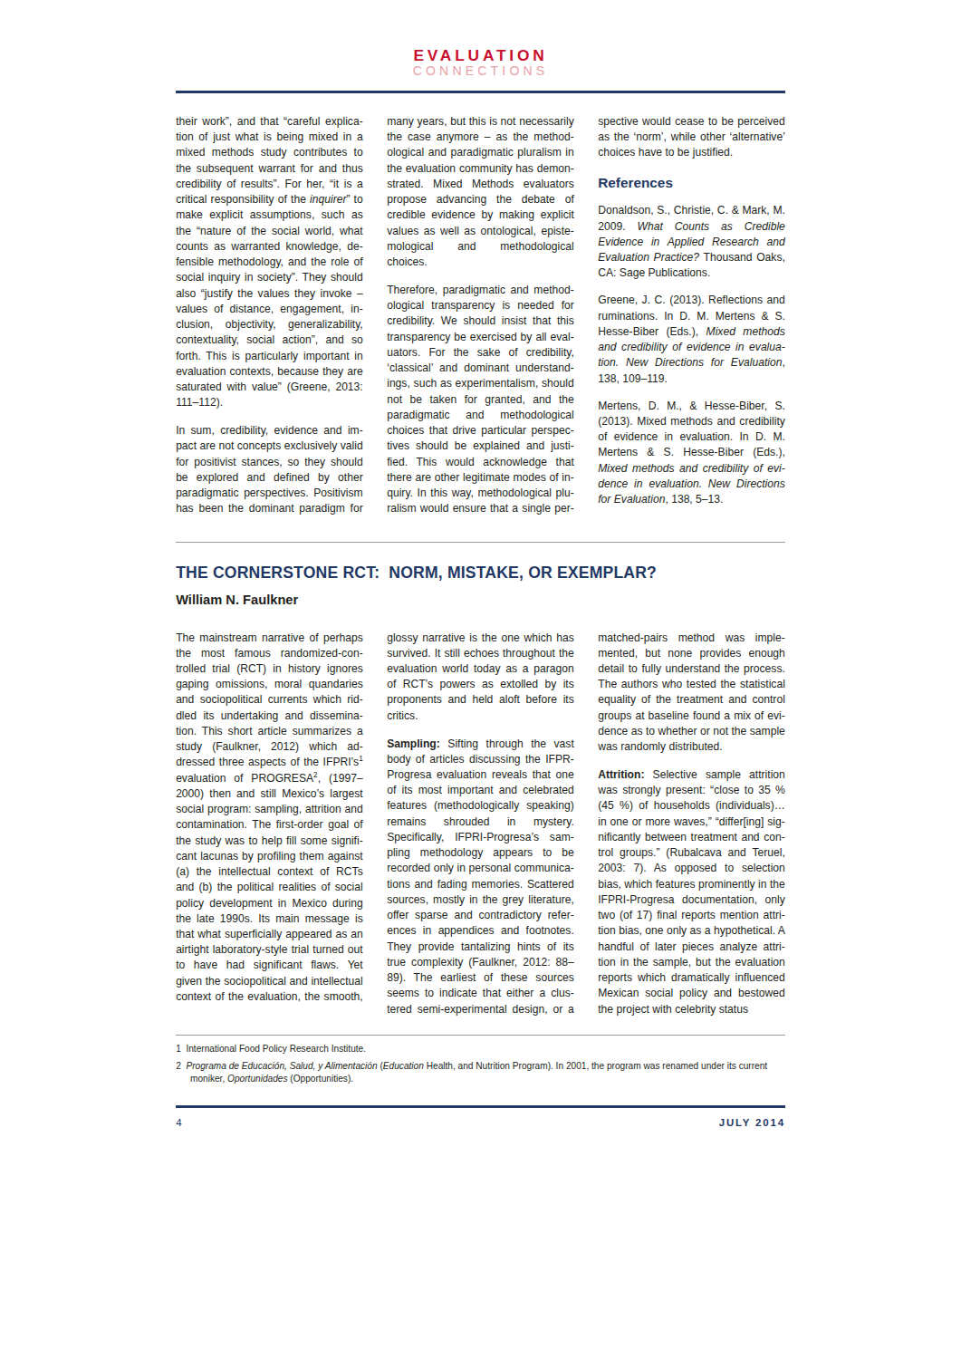EVALUATION
CONNECTIONS
their work”, and that “careful explication of just what is being mixed in a mixed methods study contributes to the subsequent warrant for and thus credibility of results”. For her, “it is a critical responsibility of the inquirer” to make explicit assumptions, such as the “nature of the social world, what counts as warranted knowledge, defensible methodology, and the role of social inquiry in society”. They should also “justify the values they invoke – values of distance, engagement, inclusion, objectivity, generalizability, contextuality, social action”, and so forth. This is particularly important in evaluation contexts, because they are saturated with value” (Greene, 2013: 111–112).
In sum, credibility, evidence and impact are not concepts exclusively valid for positivist stances, so they should be explored and defined by other paradigmatic perspectives. Positivism has been the dominant paradigm for many years, but this is not necessarily the case anymore – as the methodological and paradigmatic pluralism in the evaluation community has demonstrated. Mixed Methods evaluators propose advancing the debate of credible evidence by making explicit values as well as ontological, epistemological and methodological choices.
Therefore, paradigmatic and methodological transparency is needed for credibility. We should insist that this transparency be exercised by all evaluators. For the sake of credibility, ‘classical’ and dominant understandings, such as experimentalism, should not be taken for granted, and the paradigmatic and methodological choices that drive particular perspectives should be explained and justified. This would acknowledge that there are other legitimate modes of inquiry. In this way, methodological pluralism would ensure that a single perspective would cease to be perceived as the ‘norm’, while other ‘alternative’ choices have to be justified.
References
Donaldson, S., Christie, C. & Mark, M. 2009. What Counts as Credible Evidence in Applied Research and Evaluation Practice? Thousand Oaks, CA: Sage Publications.
Greene, J. C. (2013). Reflections and ruminations. In D. M. Mertens & S. Hesse-Biber (Eds.), Mixed methods and credibility of evidence in evaluation. New Directions for Evaluation, 138, 109–119.
Mertens, D. M., & Hesse-Biber, S. (2013). Mixed methods and credibility of evidence in evaluation. In D. M. Mertens & S. Hesse-Biber (Eds.), Mixed methods and credibility of evidence in evaluation. New Directions for Evaluation, 138, 5–13.
THE CORNERSTONE RCT: NORM, MISTAKE, OR EXEMPLAR?
William N. Faulkner
The mainstream narrative of perhaps the most famous randomized-controlled trial (RCT) in history ignores gaping omissions, moral quandaries and sociopolitical currents which riddled its undertaking and dissemination. This short article summarizes a study (Faulkner, 2012) which addressed three aspects of the IFPRI’s1 evaluation of PROGRESA2, (1997–2000) then and still Mexico’s largest social program: sampling, attrition and contamination. The first-order goal of the study was to help fill some significant lacunas by profiling them against (a) the intellectual context of RCTs and (b) the political realities of social policy development in Mexico during the late 1990s. Its main message is that what superficially appeared as an airtight laboratory-style trial turned out to have had significant flaws. Yet given the sociopolitical and intellectual context of the evaluation, the smooth, glossy narrative is the one which has survived. It still echoes throughout the evaluation world today as a paragon of RCT’s powers as extolled by its proponents and held aloft before its critics.
Sampling: Sifting through the vast body of articles discussing the IFPR-Progresa evaluation reveals that one of its most important and celebrated features (methodologically speaking) remains shrouded in mystery. Specifically, IFPRI-Progresa’s sampling methodology appears to be recorded only in personal communications and fading memories. Scattered sources, mostly in the grey literature, offer sparse and contradictory references in appendices and footnotes. They provide tantalizing hints of its true complexity (Faulkner, 2012: 88–89). The earliest of these sources seems to indicate that either a clustered semi-experimental design, or a matched-pairs method was implemented, but none provides enough detail to fully understand the process. The authors who tested the statistical equality of the treatment and control groups at baseline found a mix of evidence as to whether or not the sample was randomly distributed.
Attrition: Selective sample attrition was strongly present: “close to 35 % (45 %) of households (individuals)… in one or more waves,” “differ[ing] significantly between treatment and control groups.” (Rubalcava and Teruel, 2003: 7). As opposed to selection bias, which features prominently in the IFPRI-Progresa documentation, only two (of 17) final reports mention attrition bias, one only as a hypothetical. A handful of later pieces analyze attrition in the sample, but the evaluation reports which dramatically influenced Mexican social policy and bestowed the project with celebrity status
1 International Food Policy Research Institute.
2 Programa de Educación, Salud, y Alimentación (Education Health, and Nutrition Program). In 2001, the program was renamed under its current moniker, Oportunidades (Opportunities).
4 July 2014